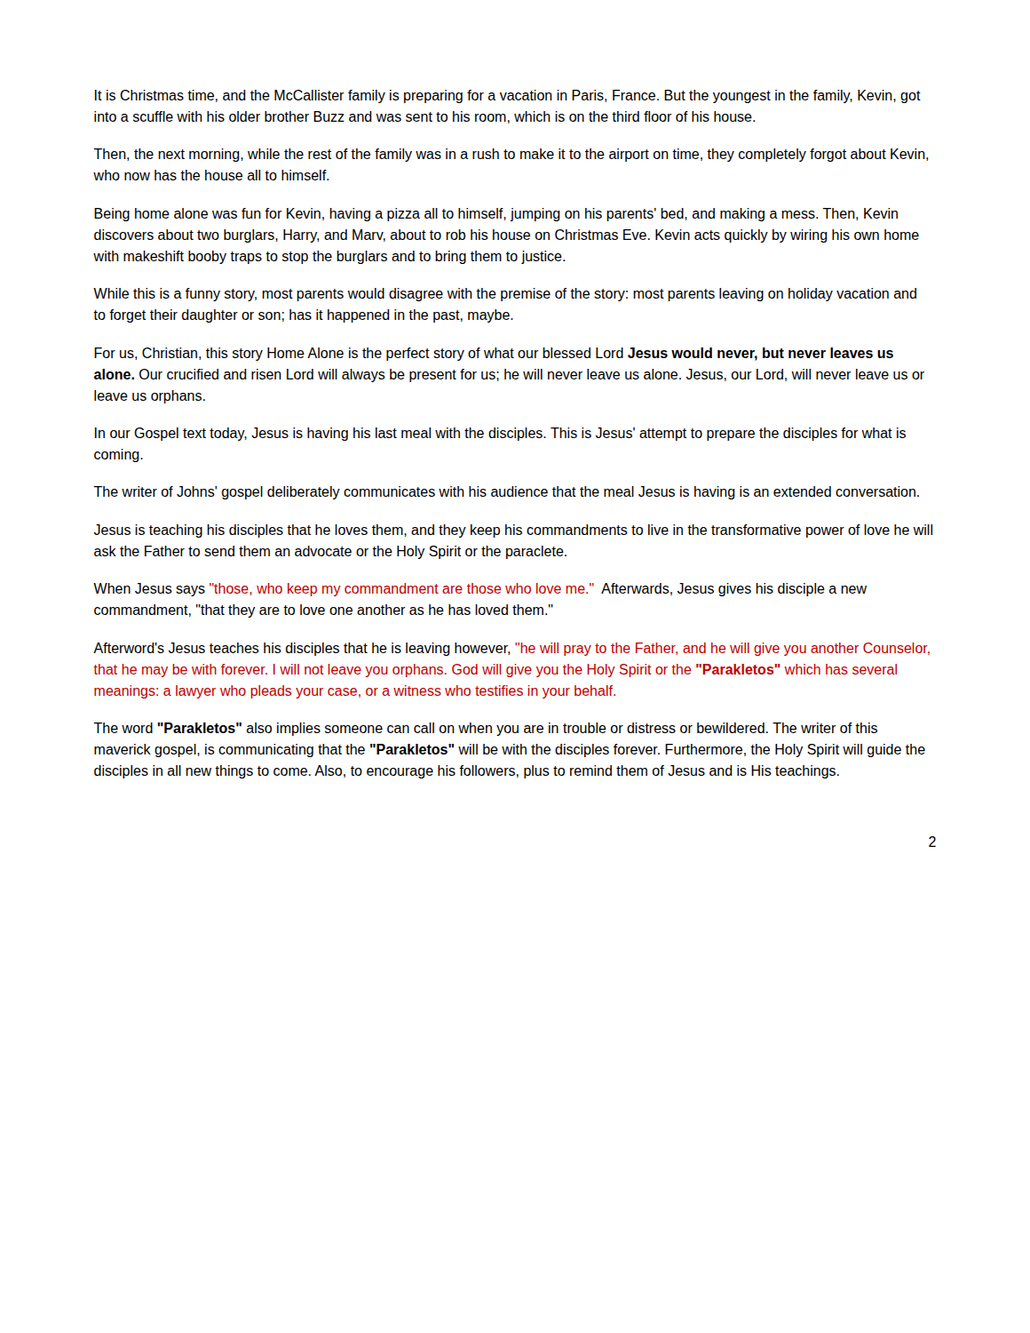It is Christmas time, and the McCallister family is preparing for a vacation in Paris, France. But the youngest in the family, Kevin, got into a scuffle with his older brother Buzz and was sent to his room, which is on the third floor of his house.
Then, the next morning, while the rest of the family was in a rush to make it to the airport on time, they completely forgot about Kevin, who now has the house all to himself.
Being home alone was fun for Kevin, having a pizza all to himself, jumping on his parents' bed, and making a mess. Then, Kevin discovers about two burglars, Harry, and Marv, about to rob his house on Christmas Eve. Kevin acts quickly by wiring his own home with makeshift booby traps to stop the burglars and to bring them to justice.
While this is a funny story, most parents would disagree with the premise of the story: most parents leaving on holiday vacation and to forget their daughter or son; has it happened in the past, maybe.
For us, Christian, this story Home Alone is the perfect story of what our blessed Lord Jesus would never, but never leaves us alone. Our crucified and risen Lord will always be present for us; he will never leave us alone. Jesus, our Lord, will never leave us or leave us orphans.
In our Gospel text today, Jesus is having his last meal with the disciples. This is Jesus' attempt to prepare the disciples for what is coming.
The writer of Johns' gospel deliberately communicates with his audience that the meal Jesus is having is an extended conversation.
Jesus is teaching his disciples that he loves them, and they keep his commandments to live in the transformative power of love he will ask the Father to send them an advocate or the Holy Spirit or the paraclete.
When Jesus says "those, who keep my commandment are those who love me." Afterwards, Jesus gives his disciple a new commandment, "that they are to love one another as he has loved them."
Afterword's Jesus teaches his disciples that he is leaving however, "he will pray to the Father, and he will give you another Counselor, that he may be with forever. I will not leave you orphans. God will give you the Holy Spirit or the "Parakletos" which has several meanings: a lawyer who pleads your case, or a witness who testifies in your behalf.
The word "Parakletos" also implies someone can call on when you are in trouble or distress or bewildered. The writer of this maverick gospel, is communicating that the "Parakletos" will be with the disciples forever. Furthermore, the Holy Spirit will guide the disciples in all new things to come. Also, to encourage his followers, plus to remind them of Jesus and is His teachings.
2